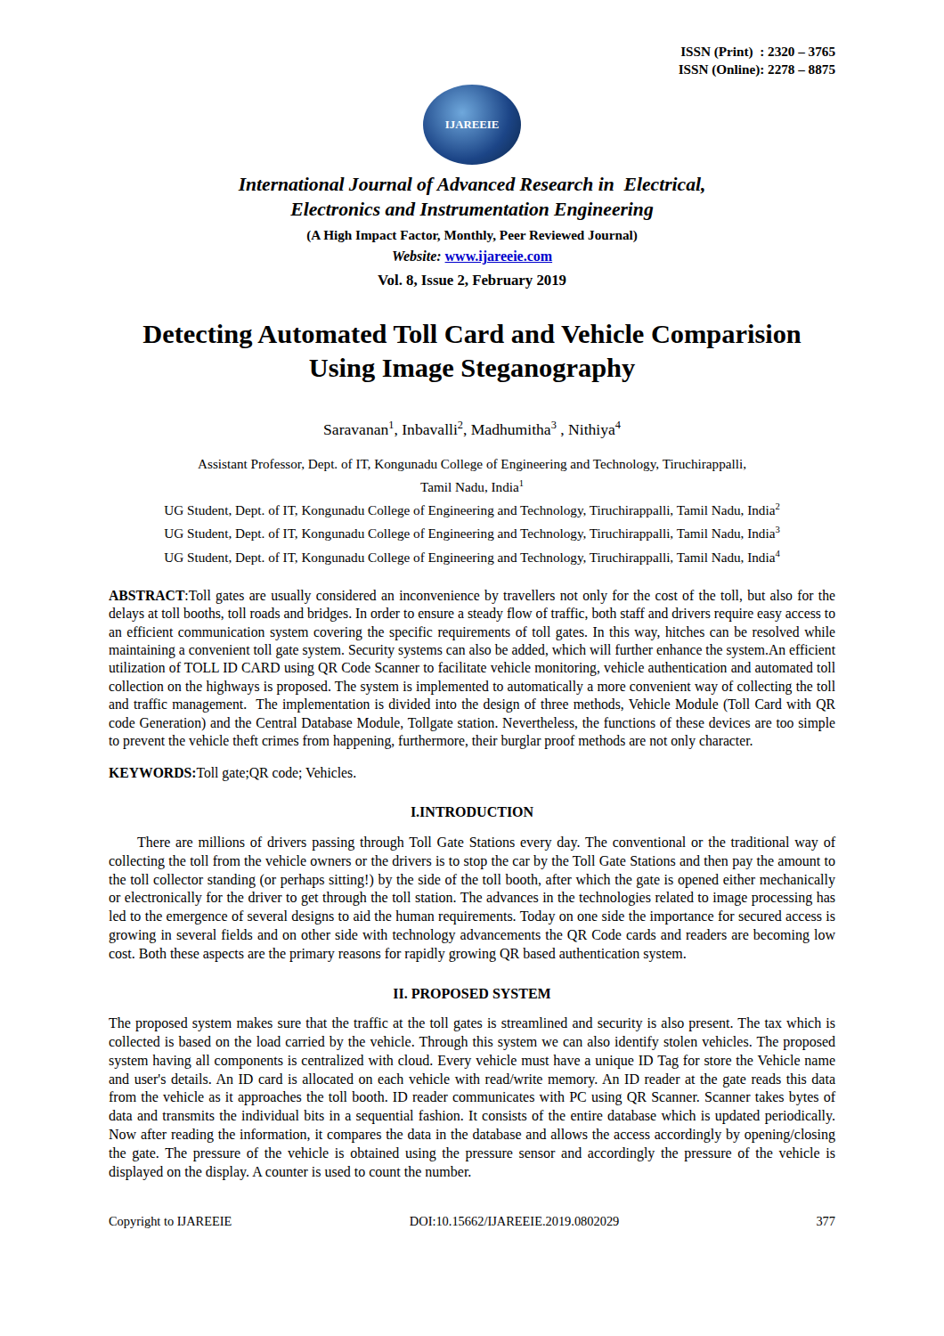ISSN (Print) : 2320 – 3765
ISSN (Online): 2278 – 8875
IJAREEIE
International Journal of Advanced Research in Electrical,
Electronics and Instrumentation Engineering
(A High Impact Factor, Monthly, Peer Reviewed Journal)
Website: www.ijareeie.com
Vol. 8, Issue 2, February 2019
Detecting Automated Toll Card and Vehicle Comparision Using Image Steganography
Saravanan1, Inbavalli2, Madhumitha3 , Nithiya4
Assistant Professor, Dept. of IT, Kongunadu College of Engineering and Technology, Tiruchirappalli,
Tamil Nadu, India1
UG Student, Dept. of IT, Kongunadu College of Engineering and Technology, Tiruchirappalli, Tamil Nadu, India2
UG Student, Dept. of IT, Kongunadu College of Engineering and Technology, Tiruchirappalli, Tamil Nadu, India3
UG Student, Dept. of IT, Kongunadu College of Engineering and Technology, Tiruchirappalli, Tamil Nadu, India4
ABSTRACT:Toll gates are usually considered an inconvenience by travellers not only for the cost of the toll, but also for the delays at toll booths, toll roads and bridges. In order to ensure a steady flow of traffic, both staff and drivers require easy access to an efficient communication system covering the specific requirements of toll gates. In this way, hitches can be resolved while maintaining a convenient toll gate system. Security systems can also be added, which will further enhance the system.An efficient utilization of TOLL ID CARD using QR Code Scanner to facilitate vehicle monitoring, vehicle authentication and automated toll collection on the highways is proposed. The system is implemented to automatically a more convenient way of collecting the toll and traffic management. The implementation is divided into the design of three methods, Vehicle Module (Toll Card with QR code Generation) and the Central Database Module, Tollgate station. Nevertheless, the functions of these devices are too simple to prevent the vehicle theft crimes from happening, furthermore, their burglar proof methods are not only character.
KEYWORDS: Toll gate;QR code; Vehicles.
I.INTRODUCTION
There are millions of drivers passing through Toll Gate Stations every day. The conventional or the traditional way of collecting the toll from the vehicle owners or the drivers is to stop the car by the Toll Gate Stations and then pay the amount to the toll collector standing (or perhaps sitting!) by the side of the toll booth, after which the gate is opened either mechanically or electronically for the driver to get through the toll station. The advances in the technologies related to image processing has led to the emergence of several designs to aid the human requirements. Today on one side the importance for secured access is growing in several fields and on other side with technology advancements the QR Code cards and readers are becoming low cost. Both these aspects are the primary reasons for rapidly growing QR based authentication system.
II. PROPOSED SYSTEM
The proposed system makes sure that the traffic at the toll gates is streamlined and security is also present. The tax which is collected is based on the load carried by the vehicle. Through this system we can also identify stolen vehicles. The proposed system having all components is centralized with cloud. Every vehicle must have a unique ID Tag for store the Vehicle name and user's details. An ID card is allocated on each vehicle with read/write memory. An ID reader at the gate reads this data from the vehicle as it approaches the toll booth. ID reader communicates with PC using QR Scanner. Scanner takes bytes of data and transmits the individual bits in a sequential fashion. It consists of the entire database which is updated periodically. Now after reading the information, it compares the data in the database and allows the access accordingly by opening/closing the gate. The pressure of the vehicle is obtained using the pressure sensor and accordingly the pressure of the vehicle is displayed on the display. A counter is used to count the number.
Copyright to IJAREEIE
DOI:10.15662/IJAREEIE.2019.0802029
377